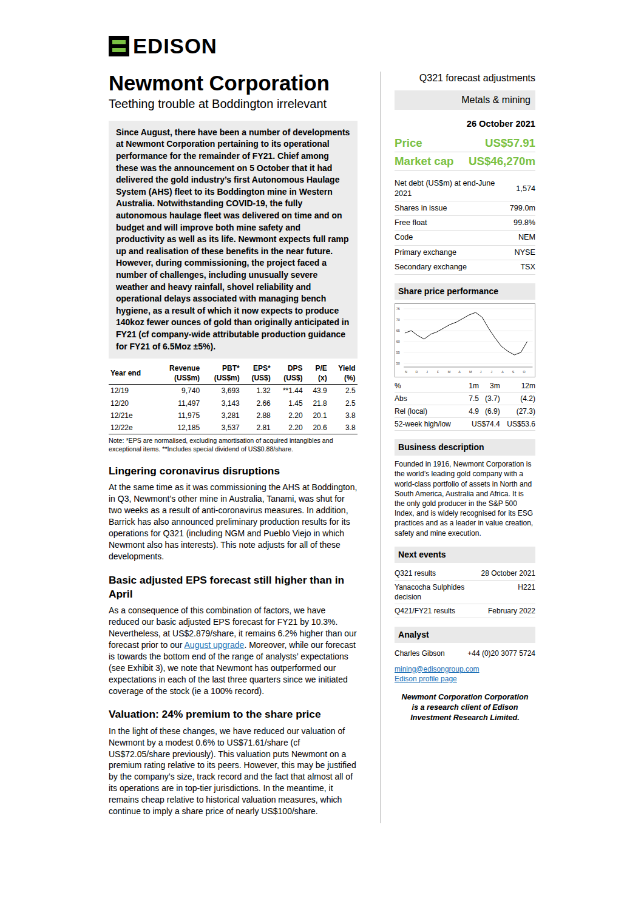EDISON
Newmont Corporation
Teething trouble at Boddington irrelevant
Since August, there have been a number of developments at Newmont Corporation pertaining to its operational performance for the remainder of FY21. Chief among these was the announcement on 5 October that it had delivered the gold industry’s first Autonomous Haulage System (AHS) fleet to its Boddington mine in Western Australia. Notwithstanding COVID-19, the fully autonomous haulage fleet was delivered on time and on budget and will improve both mine safety and productivity as well as its life. Newmont expects full ramp up and realisation of these benefits in the near future. However, during commissioning, the project faced a number of challenges, including unusually severe weather and heavy rainfall, shovel reliability and operational delays associated with managing bench hygiene, as a result of which it now expects to produce 140koz fewer ounces of gold than originally anticipated in FY21 (cf company-wide attributable production guidance for FY21 of 6.5Moz ±5%).
| Year end | Revenue (US$m) | PBT* (US$m) | EPS* (US$) | DPS (US$) | P/E (x) | Yield (%) |
| --- | --- | --- | --- | --- | --- | --- |
| 12/19 | 9,740 | 3,693 | 1.32 | **1.44 | 43.9 | 2.5 |
| 12/20 | 11,497 | 3,143 | 2.66 | 1.45 | 21.8 | 2.5 |
| 12/21e | 11,975 | 3,281 | 2.88 | 2.20 | 20.1 | 3.8 |
| 12/22e | 12,185 | 3,537 | 2.81 | 2.20 | 20.6 | 3.8 |
Note: *EPS are normalised, excluding amortisation of acquired intangibles and exceptional items. **Includes special dividend of US$0.88/share.
Lingering coronavirus disruptions
At the same time as it was commissioning the AHS at Boddington, in Q3, Newmont’s other mine in Australia, Tanami, was shut for two weeks as a result of anti-coronavirus measures. In addition, Barrick has also announced preliminary production results for its operations for Q321 (including NGM and Pueblo Viejo in which Newmont also has interests). This note adjusts for all of these developments.
Basic adjusted EPS forecast still higher than in April
As a consequence of this combination of factors, we have reduced our basic adjusted EPS forecast for FY21 by 10.3%. Nevertheless, at US$2.879/share, it remains 6.2% higher than our forecast prior to our August upgrade. Moreover, while our forecast is towards the bottom end of the range of analysts’ expectations (see Exhibit 3), we note that Newmont has outperformed our expectations in each of the last three quarters since we initiated coverage of the stock (ie a 100% record).
Valuation: 24% premium to the share price
In the light of these changes, we have reduced our valuation of Newmont by a modest 0.6% to US$71.61/share (cf US$72.05/share previously). This valuation puts Newmont on a premium rating relative to its peers. However, this may be justified by the company’s size, track record and the fact that almost all of its operations are in top-tier jurisdictions. In the meantime, it remains cheap relative to historical valuation measures, which continue to imply a share price of nearly US$100/share.
Q321 forecast adjustments
Metals & mining
26 October 2021
Price US$57.91
Market cap US$46,270m
| Net debt (US$m) at end-June 2021 | 1,574 |
| Shares in issue | 799.0m |
| Free float | 99.8% |
| Code | NEM |
| Primary exchange | NYSE |
| Secondary exchange | TSX |
Share price performance
75 70 65 60 55 50 N D J F M A M J J A S O
| % | 1m | 3m | 12m |
| Abs | 7.5 | (3.7) | (4.2) |
| Rel (local) | 4.9 | (6.9) | (27.3) |
| 52-week high/low | US$74.4 | US$53.6 |
Business description
Founded in 1916, Newmont Corporation is the world’s leading gold company with a world-class portfolio of assets in North and South America, Australia and Africa. It is the only gold producer in the S&P 500 Index, and is widely recognised for its ESG practices and as a leader in value creation, safety and mine execution.
Next events
| Q321 results | 28 October 2021 |
| Yanacocha Sulphides decision | H221 |
| Q421/FY21 results | February 2022 |
Analyst
| Charles Gibson | +44 (0)20 3077 5724 |
mining@edisongroup.com
Edison profile page
Newmont Corporation Corporation
is a research client of Edison
Investment Research Limited.